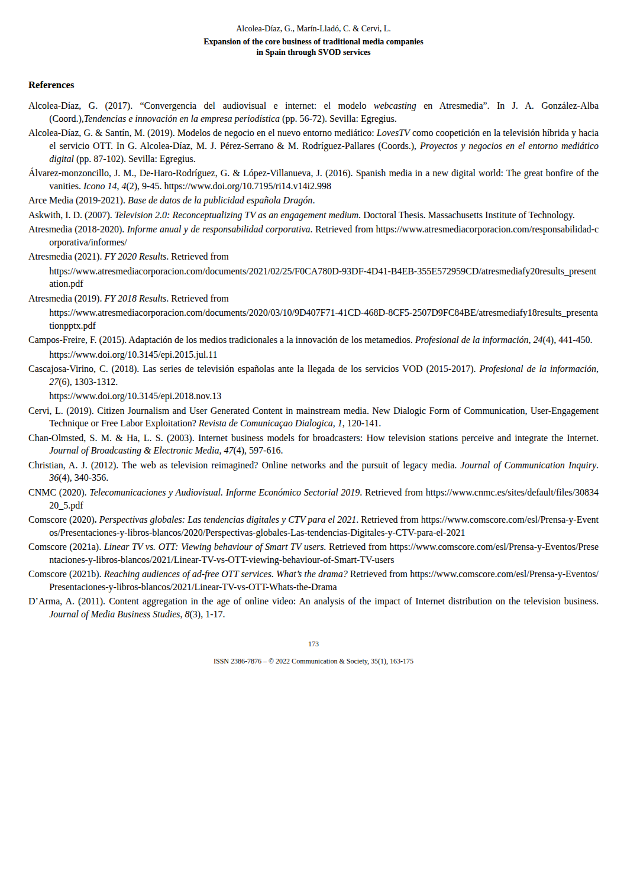Alcolea-Díaz, G., Marín-Lladó, C. & Cervi, L.
Expansion of the core business of traditional media companies
in Spain through SVOD services
References
Alcolea-Díaz, G. (2017). “Convergencia del audiovisual e internet: el modelo webcasting en Atresmedia”. In J. A. González-Alba (Coord.),Tendencias e innovación en la empresa periodística (pp. 56-72). Sevilla: Egregius.
Alcolea-Díaz, G. & Santín, M. (2019). Modelos de negocio en el nuevo entorno mediático: LovesTV como coopetición en la televisión híbrida y hacia el servicio OTT. In G. Alcolea-Díaz, M. J. Pérez-Serrano & M. Rodríguez-Pallares (Coords.), Proyectos y negocios en el entorno mediático digital (pp. 87-102). Sevilla: Egregius.
Álvarez-monzoncillo, J. M., De-Haro-Rodríguez, G. & López-Villanueva, J. (2016). Spanish media in a new digital world: The great bonfire of the vanities. Icono 14, 4(2), 9-45. https://www.doi.org/10.7195/ri14.v14i2.998
Arce Media (2019-2021). Base de datos de la publicidad española Dragón.
Askwith, I. D. (2007). Television 2.0: Reconceptualizing TV as an engagement medium. Doctoral Thesis. Massachusetts Institute of Technology.
Atresmedia (2018-2020). Informe anual y de responsabilidad corporativa. Retrieved from https://www.atresmediacorporacion.com/responsabilidad-corporativa/informes/
Atresmedia (2021). FY 2020 Results. Retrieved from
https://www.atresmediacorporacion.com/documents/2021/02/25/F0CA780D-93DF-4D41-B4EB-355E572959CD/atresmediafy20results_presentation.pdf
Atresmedia (2019). FY 2018 Results. Retrieved from
https://www.atresmediacorporacion.com/documents/2020/03/10/9D407F71-41CD-468D-8CF5-2507D9FC84BE/atresmediafy18results_presentationpptx.pdf
Campos-Freire, F. (2015). Adaptación de los medios tradicionales a la innovación de los metamedios. Profesional de la información, 24(4), 441-450.
https://www.doi.org/10.3145/epi.2015.jul.11
Cascajosa-Virino, C. (2018). Las series de televisión españolas ante la llegada de los servicios VOD (2015-2017). Profesional de la información, 27(6), 1303-1312.
https://www.doi.org/10.3145/epi.2018.nov.13
Cervi, L. (2019). Citizen Journalism and User Generated Content in mainstream media. New Dialogic Form of Communication, User-Engagement Technique or Free Labor Exploitation? Revista de Comunicaçao Dialogica, 1, 120-141.
Chan-Olmsted, S. M. & Ha, L. S. (2003). Internet business models for broadcasters: How television stations perceive and integrate the Internet. Journal of Broadcasting & Electronic Media, 47(4), 597-616.
Christian, A. J. (2012). The web as television reimagined? Online networks and the pursuit of legacy media. Journal of Communication Inquiry. 36(4), 340-356.
CNMC (2020). Telecomunicaciones y Audiovisual. Informe Económico Sectorial 2019. Retrieved from https://www.cnmc.es/sites/default/files/3083420_5.pdf
Comscore (2020). Perspectivas globales: Las tendencias digitales y CTV para el 2021. Retrieved from https://www.comscore.com/esl/Prensa-y-Eventos/Presentaciones-y-libros-blancos/2020/Perspectivas-globales-Las-tendencias-Digitales-y-CTV-para-el-2021
Comscore (2021a). Linear TV vs. OTT: Viewing behaviour of Smart TV users. Retrieved from https://www.comscore.com/esl/Prensa-y-Eventos/Presentaciones-y-libros-blancos/2021/Linear-TV-vs-OTT-viewing-behaviour-of-Smart-TV-users
Comscore (2021b). Reaching audiences of ad-free OTT services. What’s the drama? Retrieved from https://www.comscore.com/esl/Prensa-y-Eventos/Presentaciones-y-libros-blancos/2021/Linear-TV-vs-OTT-Whats-the-Drama
D’Arma, A. (2011). Content aggregation in the age of online video: An analysis of the impact of Internet distribution on the television business. Journal of Media Business Studies, 8(3), 1-17.
173
ISSN 2386-7876 – © 2022 Communication & Society, 35(1), 163-175